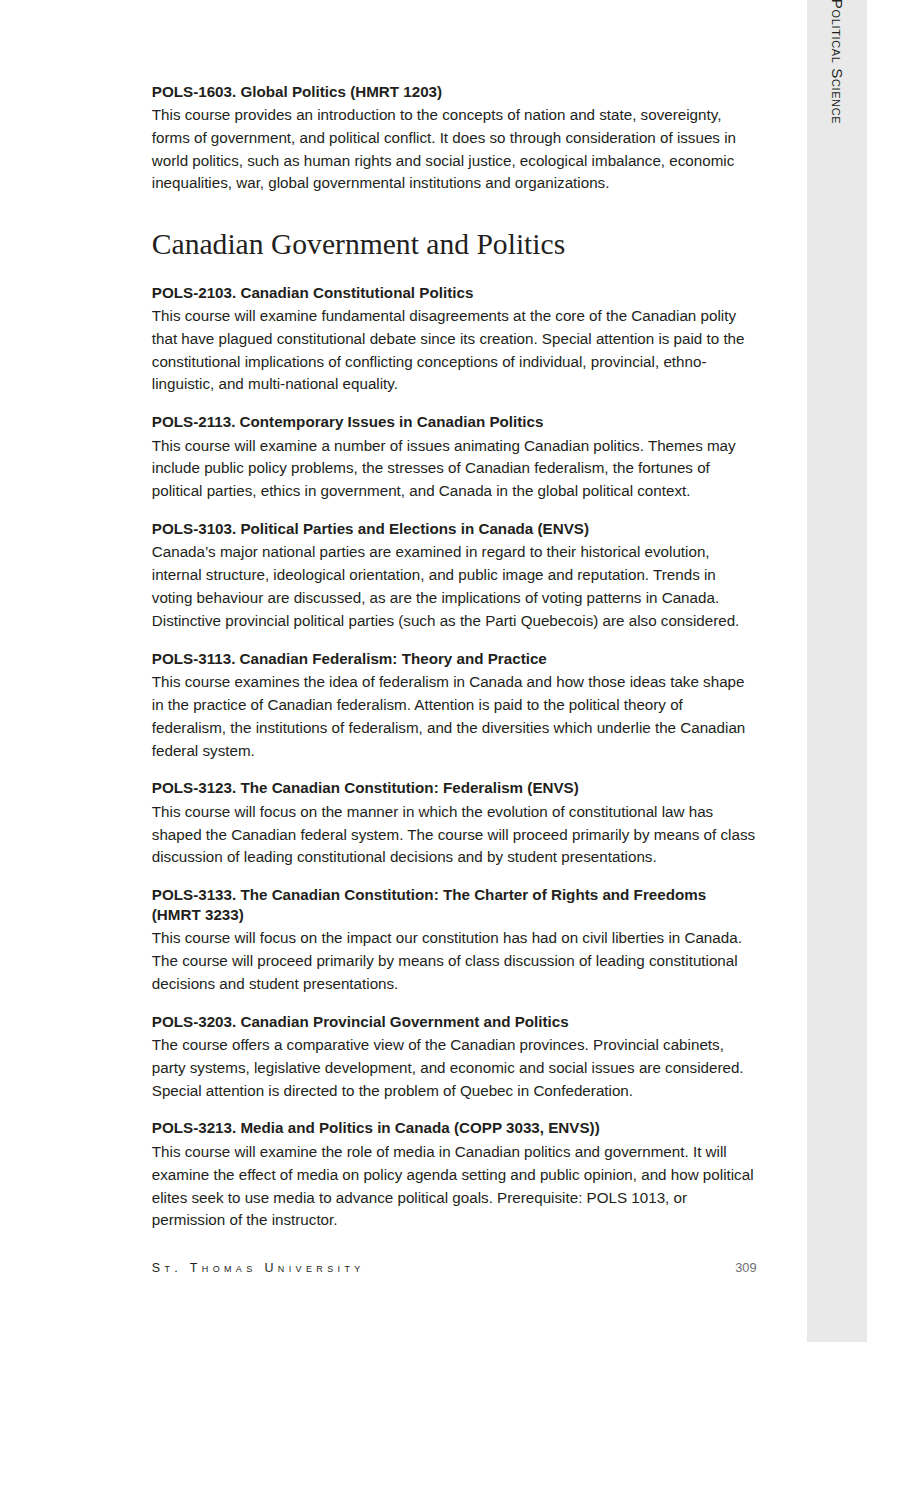Political Science
POLS-1603. Global Politics (HMRT 1203)
This course provides an introduction to the concepts of nation and state, sovereignty, forms of government, and political conflict. It does so through consideration of issues in world politics, such as human rights and social justice, ecological imbalance, economic inequalities, war, global governmental institutions and organizations.
Canadian Government and Politics
POLS-2103. Canadian Constitutional Politics
This course will examine fundamental disagreements at the core of the Canadian polity that have plagued constitutional debate since its creation. Special attention is paid to the constitutional implications of conflicting conceptions of individual, provincial, ethno-linguistic, and multi-national equality.
POLS-2113. Contemporary Issues in Canadian Politics
This course will examine a number of issues animating Canadian politics. Themes may include public policy problems, the stresses of Canadian federalism, the fortunes of political parties, ethics in government, and Canada in the global political context.
POLS-3103. Political Parties and Elections in Canada (ENVS)
Canada’s major national parties are examined in regard to their historical evolution, internal structure, ideological orientation, and public image and reputation. Trends in voting behaviour are discussed, as are the implications of voting patterns in Canada. Distinctive provincial political parties (such as the Parti Quebecois) are also considered.
POLS-3113. Canadian Federalism: Theory and Practice
This course examines the idea of federalism in Canada and how those ideas take shape in the practice of Canadian federalism. Attention is paid to the political theory of federalism, the institutions of federalism, and the diversities which underlie the Canadian federal system.
POLS-3123. The Canadian Constitution: Federalism (ENVS)
This course will focus on the manner in which the evolution of constitutional law has shaped the Canadian federal system. The course will proceed primarily by means of class discussion of leading constitutional decisions and by student presentations.
POLS-3133. The Canadian Constitution: The Charter of Rights and Freedoms (HMRT 3233)
This course will focus on the impact our constitution has had on civil liberties in Canada. The course will proceed primarily by means of class discussion of leading constitutional decisions and student presentations.
POLS-3203. Canadian Provincial Government and Politics
The course offers a comparative view of the Canadian provinces. Provincial cabinets, party systems, legislative development, and economic and social issues are considered. Special attention is directed to the problem of Quebec in Confederation.
POLS-3213. Media and Politics in Canada (COPP 3033, ENVS))
This course will examine the role of media in Canadian politics and government. It will examine the effect of media on policy agenda setting and public opinion, and how political elites seek to use media to advance political goals. Prerequisite: POLS 1013, or permission of the instructor.
St. Thomas University
309